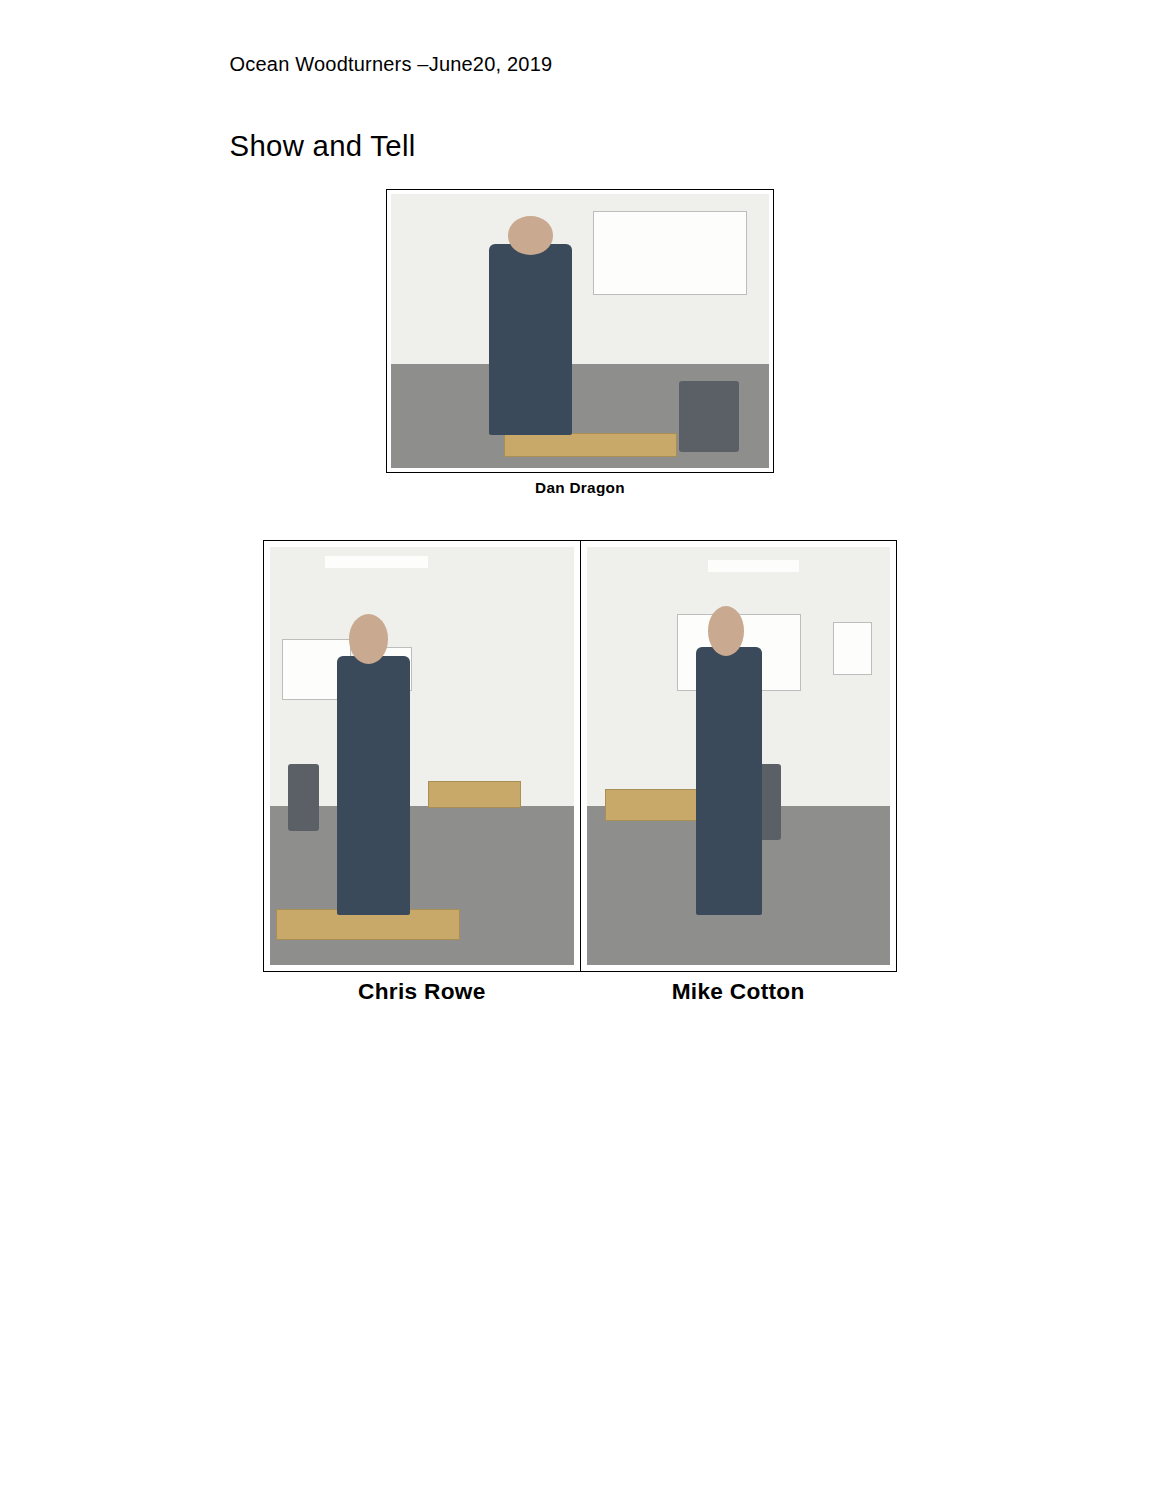Ocean Woodturners –June20, 2019
Show and Tell
Dan Dragon
| Chris Rowe | Mike Cotton |